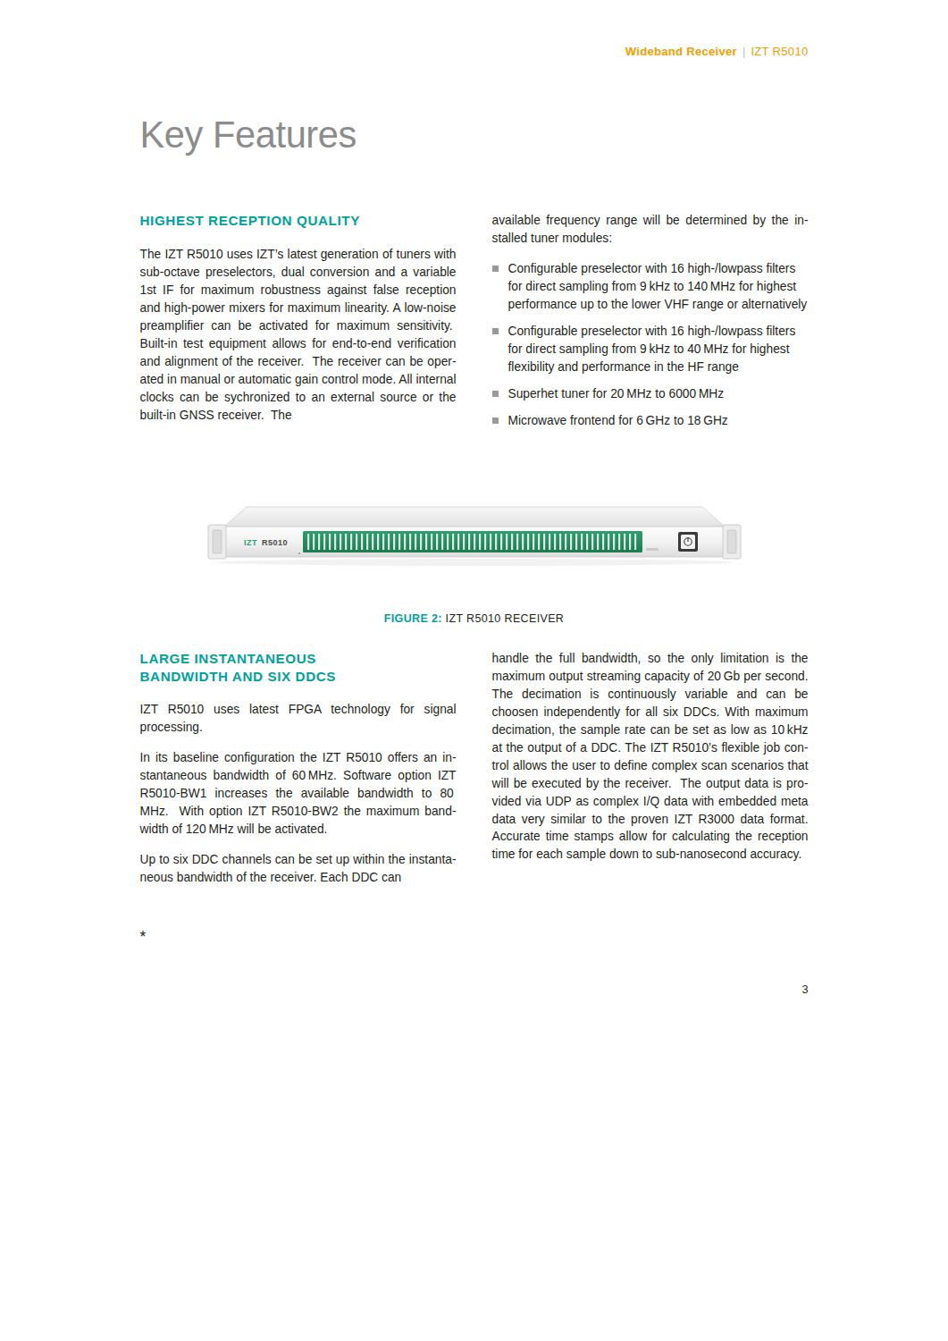Wideband Receiver|IZT R5010
Key Features
Highest Reception Quality
The IZT R5010 uses IZT’s latest generation of tuners with sub-octave preselectors, dual conversion and a variable 1st IF for maximum robustness against false reception and high-power mixers for maximum linearity. A low-noise preamplifier can be activated for maximum sensitivity. Built-in test equipment allows for end-to-end verification and alignment of the receiver. The receiver can be operated in manual or automatic gain control mode. All internal clocks can be sychronized to an external source or the built-in GNSS receiver. The
available frequency range will be determined by the installed tuner modules:
Configurable preselector with 16 high-/lowpass filters for direct sampling from 9 kHz to 140 MHz for highest performance up to the lower VHF range or alternatively
Configurable preselector with 16 high-/lowpass filters for direct sampling from 9 kHz to 40 MHz for highest flexibility and performance in the HF range
Superhet tuner for 20 MHz to 6000 MHz
Microwave frontend for 6 GHz to 18 GHz
IZT R5010
FIGURE 2: IZT R5010 RECEIVER
Large Instantaneous
Bandwidth and Six DDCs
IZT R5010 uses latest FPGA technology for signal processing.
In its baseline configuration the IZT R5010 offers an instantaneous bandwidth of 60 MHz. Software option IZT R5010-BW1 increases the available bandwidth to 80 MHz. With option IZT R5010-BW2 the maximum bandwidth of 120 MHz will be activated.
Up to six DDC channels can be set up within the instantaneous bandwidth of the receiver. Each DDC can
handle the full bandwidth, so the only limitation is the maximum output streaming capacity of 20 Gb per second. The decimation is continuously variable and can be choosen independently for all six DDCs. With maximum decimation, the sample rate can be set as low as 10 kHz at the output of a DDC. The IZT R5010’s flexible job control allows the user to define complex scan scenarios that will be executed by the receiver. The output data is provided via UDP as complex I/Q data with embedded meta data very similar to the proven IZT R3000 data format. Accurate time stamps allow for calculating the reception time for each sample down to sub-nanosecond accuracy.
*
3